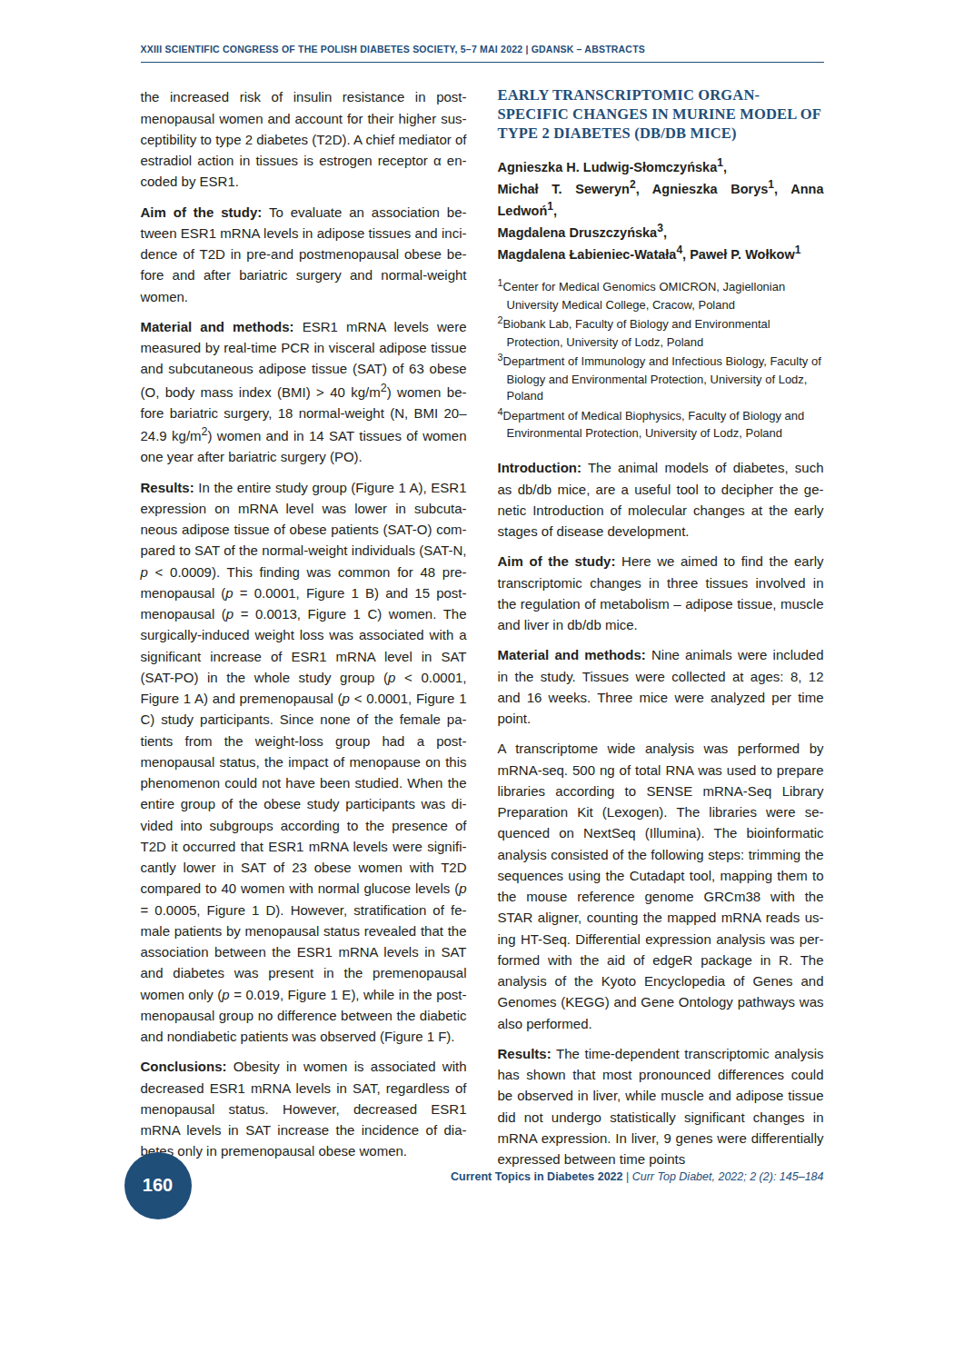XXIII Scientific Congress of the Polish Diabetes Society, 5–7 mai 2022 | Gdansk – Abstracts
the increased risk of insulin resistance in postmenopausal women and account for their higher susceptibility to type 2 diabetes (T2D). A chief mediator of estradiol action in tissues is estrogen receptor α encoded by ESR1.
Aim of the study: To evaluate an association between ESR1 mRNA levels in adipose tissues and incidence of T2D in pre-and postmenopausal obese before and after bariatric surgery and normal-weight women.
Material and methods: ESR1 mRNA levels were measured by real-time PCR in visceral adipose tissue and subcutaneous adipose tissue (SAT) of 63 obese (O, body mass index (BMI) > 40 kg/m2) women before bariatric surgery, 18 normal-weight (N, BMI 20–24.9 kg/m2) women and in 14 SAT tissues of women one year after bariatric surgery (PO).
Results: In the entire study group (Figure 1 A), ESR1 expression on mRNA level was lower in subcutaneous adipose tissue of obese patients (SAT-O) compared to SAT of the normal-weight individuals (SAT-N, p < 0.0009). This finding was common for 48 premenopausal (p = 0.0001, Figure 1 B) and 15 postmenopausal (p = 0.0013, Figure 1 C) women. The surgically-induced weight loss was associated with a significant increase of ESR1 mRNA level in SAT (SAT-PO) in the whole study group (p < 0.0001, Figure 1 A) and premenopausal (p < 0.0001, Figure 1 C) study participants. Since none of the female patients from the weight-loss group had a postmenopausal status, the impact of menopause on this phenomenon could not have been studied. When the entire group of the obese study participants was divided into subgroups according to the presence of T2D it occurred that ESR1 mRNA levels were significantly lower in SAT of 23 obese women with T2D compared to 40 women with normal glucose levels (p = 0.0005, Figure 1 D). However, stratification of female patients by menopausal status revealed that the association between the ESR1 mRNA levels in SAT and diabetes was present in the premenopausal women only (p = 0.019, Figure 1 E), while in the postmenopausal group no difference between the diabetic and nondiabetic patients was observed (Figure 1 F).
Conclusions: Obesity in women is associated with decreased ESR1 mRNA levels in SAT, regardless of menopausal status. However, decreased ESR1 mRNA levels in SAT increase the incidence of diabetes only in premenopausal obese women.
P3
Early transcriptomic organ-specific changes in murine model of type 2 diabetes (db/db mice)
Agnieszka H. Ludwig-Słomczyńska1,
Michał T. Seweryn2, Agnieszka Borys1, Anna Ledwoń1,
Magdalena Druszczyńska3,
Magdalena Łabieniec-Watała4, Paweł P. Wołkow1
1Center for Medical Genomics OMICRON, Jagiellonian University Medical College, Cracow, Poland
2Biobank Lab, Faculty of Biology and Environmental Protection, University of Lodz, Poland
3Department of Immunology and Infectious Biology, Faculty of Biology and Environmental Protection, University of Lodz, Poland
4Department of Medical Biophysics, Faculty of Biology and Environmental Protection, University of Lodz, Poland
Introduction: The animal models of diabetes, such as db/db mice, are a useful tool to decipher the genetic Introduction of molecular changes at the early stages of disease development.
Aim of the study: Here we aimed to find the early transcriptomic changes in three tissues involved in the regulation of metabolism – adipose tissue, muscle and liver in db/db mice.
Material and methods: Nine animals were included in the study. Tissues were collected at ages: 8, 12 and 16 weeks. Three mice were analyzed per time point.
A transcriptome wide analysis was performed by mRNA-seq. 500 ng of total RNA was used to prepare libraries according to SENSE mRNA-Seq Library Preparation Kit (Lexogen). The libraries were sequenced on NextSeq (Illumina). The bioinformatic analysis consisted of the following steps: trimming the sequences using the Cutadapt tool, mapping them to the mouse reference genome GRCm38 with the STAR aligner, counting the mapped mRNA reads using HT-Seq. Differential expression analysis was performed with the aid of edgeR package in R. The analysis of the Kyoto Encyclopedia of Genes and Genomes (KEGG) and Gene Ontology pathways was also performed.
Results: The time-dependent transcriptomic analysis has shown that most pronounced differences could be observed in liver, while muscle and adipose tissue did not undergo statistically significant changes in mRNA expression. In liver, 9 genes were differentially expressed between time points
160
Current Topics in Diabetes 2022 | Curr Top Diabet, 2022; 2 (2): 145–184